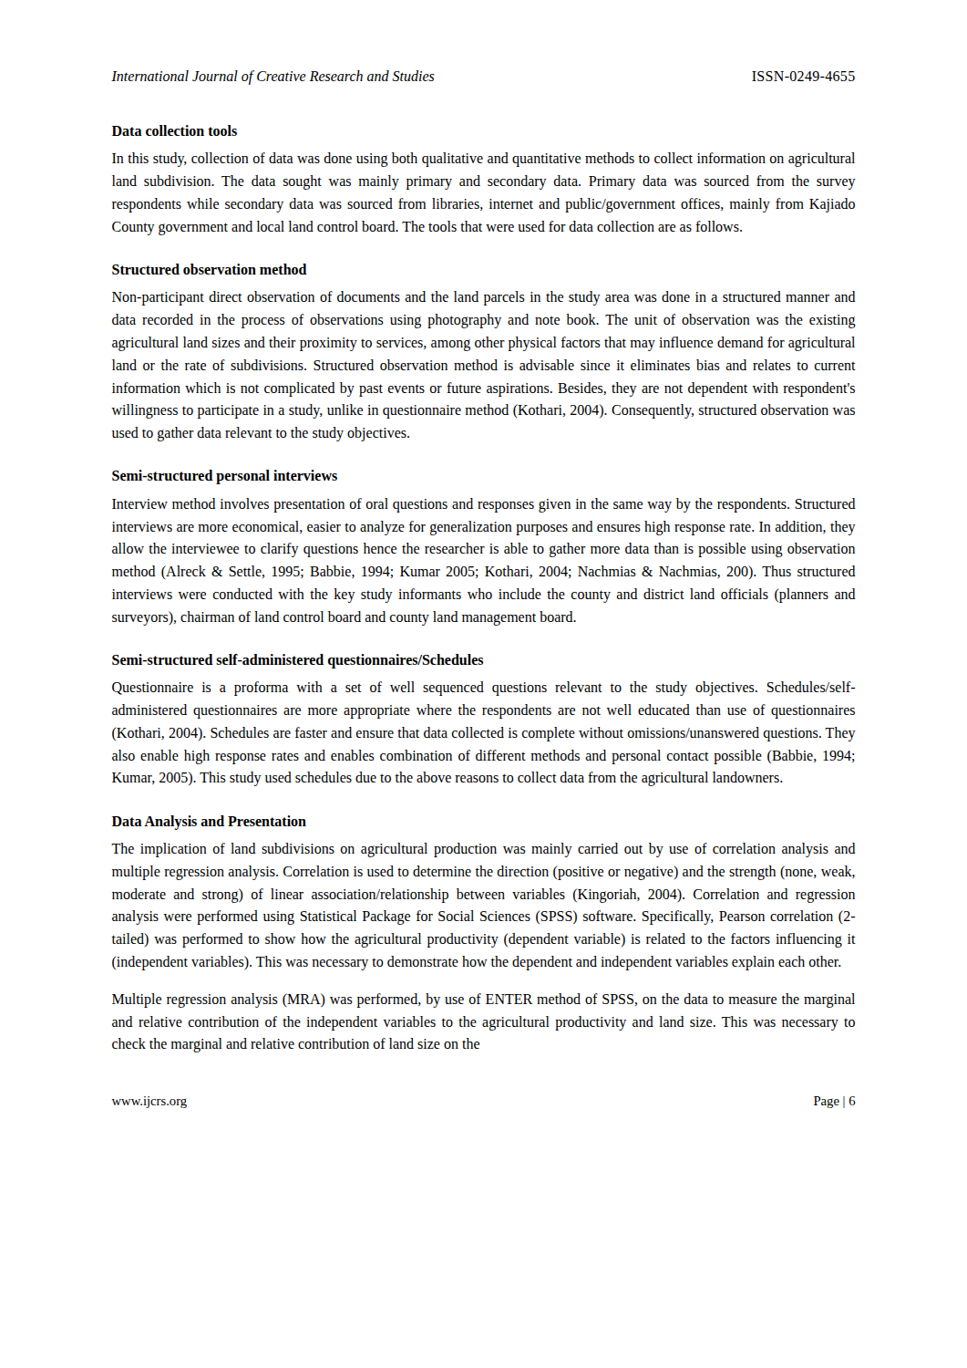International Journal of Creative Research and Studies ISSN-0249-4655
Data collection tools
In this study, collection of data was done using both qualitative and quantitative methods to collect information on agricultural land subdivision. The data sought was mainly primary and secondary data. Primary data was sourced from the survey respondents while secondary data was sourced from libraries, internet and public/government offices, mainly from Kajiado County government and local land control board. The tools that were used for data collection are as follows.
Structured observation method
Non-participant direct observation of documents and the land parcels in the study area was done in a structured manner and data recorded in the process of observations using photography and note book. The unit of observation was the existing agricultural land sizes and their proximity to services, among other physical factors that may influence demand for agricultural land or the rate of subdivisions. Structured observation method is advisable since it eliminates bias and relates to current information which is not complicated by past events or future aspirations. Besides, they are not dependent with respondent's willingness to participate in a study, unlike in questionnaire method (Kothari, 2004). Consequently, structured observation was used to gather data relevant to the study objectives.
Semi-structured personal interviews
Interview method involves presentation of oral questions and responses given in the same way by the respondents. Structured interviews are more economical, easier to analyze for generalization purposes and ensures high response rate. In addition, they allow the interviewee to clarify questions hence the researcher is able to gather more data than is possible using observation method (Alreck & Settle, 1995; Babbie, 1994; Kumar 2005; Kothari, 2004; Nachmias & Nachmias, 200). Thus structured interviews were conducted with the key study informants who include the county and district land officials (planners and surveyors), chairman of land control board and county land management board.
Semi-structured self-administered questionnaires/Schedules
Questionnaire is a proforma with a set of well sequenced questions relevant to the study objectives. Schedules/self-administered questionnaires are more appropriate where the respondents are not well educated than use of questionnaires (Kothari, 2004). Schedules are faster and ensure that data collected is complete without omissions/unanswered questions. They also enable high response rates and enables combination of different methods and personal contact possible (Babbie, 1994; Kumar, 2005). This study used schedules due to the above reasons to collect data from the agricultural landowners.
Data Analysis and Presentation
The implication of land subdivisions on agricultural production was mainly carried out by use of correlation analysis and multiple regression analysis. Correlation is used to determine the direction (positive or negative) and the strength (none, weak, moderate and strong) of linear association/relationship between variables (Kingoriah, 2004). Correlation and regression analysis were performed using Statistical Package for Social Sciences (SPSS) software. Specifically, Pearson correlation (2-tailed) was performed to show how the agricultural productivity (dependent variable) is related to the factors influencing it (independent variables). This was necessary to demonstrate how the dependent and independent variables explain each other.
Multiple regression analysis (MRA) was performed, by use of ENTER method of SPSS, on the data to measure the marginal and relative contribution of the independent variables to the agricultural productivity and land size. This was necessary to check the marginal and relative contribution of land size on the
www.ijcrs.org Page | 6